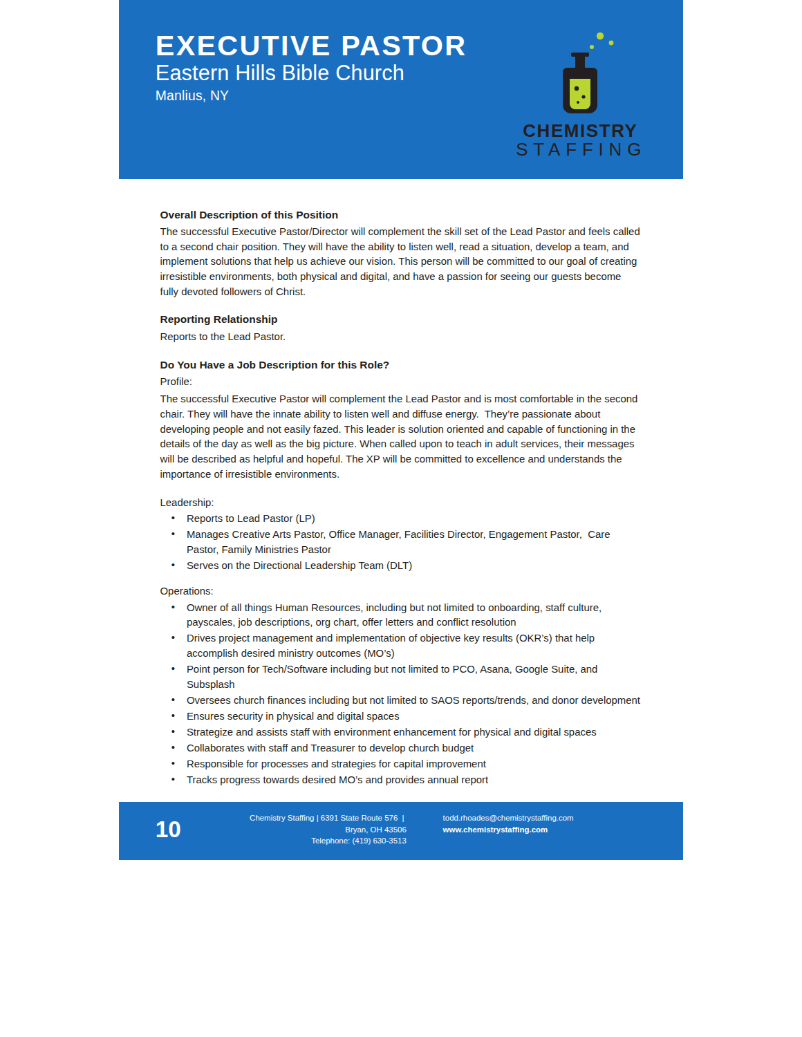Executive Pastor
Eastern Hills Bible Church
Manlius, NY
CHEMISTRY
STAFFING
Overall Description of this Position
The successful Executive Pastor/Director will complement the skill set of the Lead Pastor and feels called to a second chair position. They will have the ability to listen well, read a situation, develop a team, and implement solutions that help us achieve our vision. This person will be committed to our goal of creating irresistible environments, both physical and digital, and have a passion for seeing our guests become fully devoted followers of Christ.
Reporting Relationship
Reports to the Lead Pastor.
Do You Have a Job Description for this Role?
Profile:
The successful Executive Pastor will complement the Lead Pastor and is most comfortable in the second chair. They will have the innate ability to listen well and diffuse energy. They’re passionate about developing people and not easily fazed. This leader is solution oriented and capable of functioning in the details of the day as well as the big picture. When called upon to teach in adult services, their messages will be described as helpful and hopeful. The XP will be committed to excellence and understands the importance of irresistible environments.
Leadership:
Reports to Lead Pastor (LP)
Manages Creative Arts Pastor, Office Manager, Facilities Director, Engagement Pastor, Care Pastor, Family Ministries Pastor
Serves on the Directional Leadership Team (DLT)
Operations:
Owner of all things Human Resources, including but not limited to onboarding, staff culture, payscales, job descriptions, org chart, offer letters and conflict resolution
Drives project management and implementation of objective key results (OKR’s) that help accomplish desired ministry outcomes (MO’s)
Point person for Tech/Software including but not limited to PCO, Asana, Google Suite, and Subsplash
Oversees church finances including but not limited to SAOS reports/trends, and donor development
Ensures security in physical and digital spaces
Strategize and assists staff with environment enhancement for physical and digital spaces
Collaborates with staff and Treasurer to develop church budget
Responsible for processes and strategies for capital improvement
Tracks progress towards desired MO’s and provides annual report
10
Chemistry Staffing | 6391 State Route 576 | Bryan, OH 43506
Telephone: (419) 630-3513
todd.rhoades@chemistrystaffing.com
www.chemistrystaffing.com